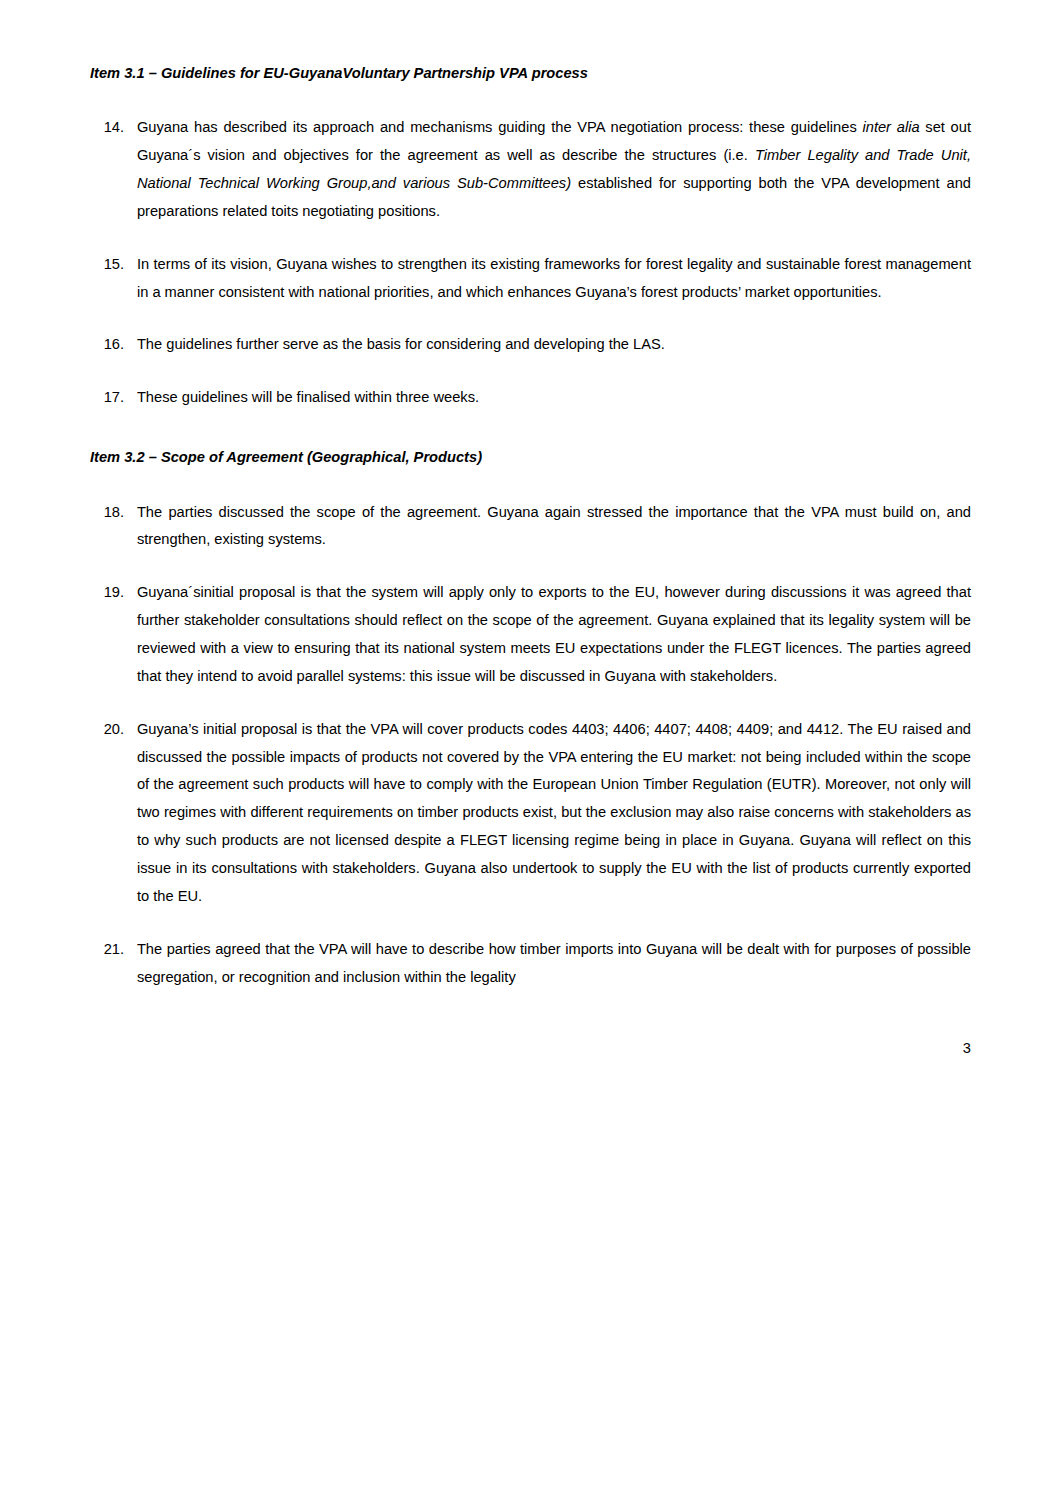Item 3.1 – Guidelines for EU-GuyanaVoluntary Partnership VPA process
Guyana has described its approach and mechanisms guiding the VPA negotiation process: these guidelines inter alia set out Guyana´s vision and objectives for the agreement as well as describe the structures (i.e. Timber Legality and Trade Unit, National Technical Working Group,and various Sub-Committees) established for supporting both the VPA development and preparations related toits negotiating positions.
In terms of its vision, Guyana wishes to strengthen its existing frameworks for forest legality and sustainable forest management in a manner consistent with national priorities, and which enhances Guyana’s forest products’ market opportunities.
The guidelines further serve as the basis for considering and developing the LAS.
These guidelines will be finalised within three weeks.
Item 3.2 – Scope of Agreement (Geographical, Products)
The parties discussed the scope of the agreement. Guyana again stressed the importance that the VPA must build on, and strengthen, existing systems.
Guyana´sinitial proposal is that the system will apply only to exports to the EU, however during discussions it was agreed that further stakeholder consultations should reflect on the scope of the agreement. Guyana explained that its legality system will be reviewed with a view to ensuring that its national system meets EU expectations under the FLEGT licences. The parties agreed that they intend to avoid parallel systems: this issue will be discussed in Guyana with stakeholders.
Guyana’s initial proposal is that the VPA will cover products codes 4403; 4406; 4407; 4408; 4409; and 4412. The EU raised and discussed the possible impacts of products not covered by the VPA entering the EU market: not being included within the scope of the agreement such products will have to comply with the European Union Timber Regulation (EUTR). Moreover, not only will two regimes with different requirements on timber products exist, but the exclusion may also raise concerns with stakeholders as to why such products are not licensed despite a FLEGT licensing regime being in place in Guyana. Guyana will reflect on this issue in its consultations with stakeholders. Guyana also undertook to supply the EU with the list of products currently exported to the EU.
The parties agreed that the VPA will have to describe how timber imports into Guyana will be dealt with for purposes of possible segregation, or recognition and inclusion within the legality
3